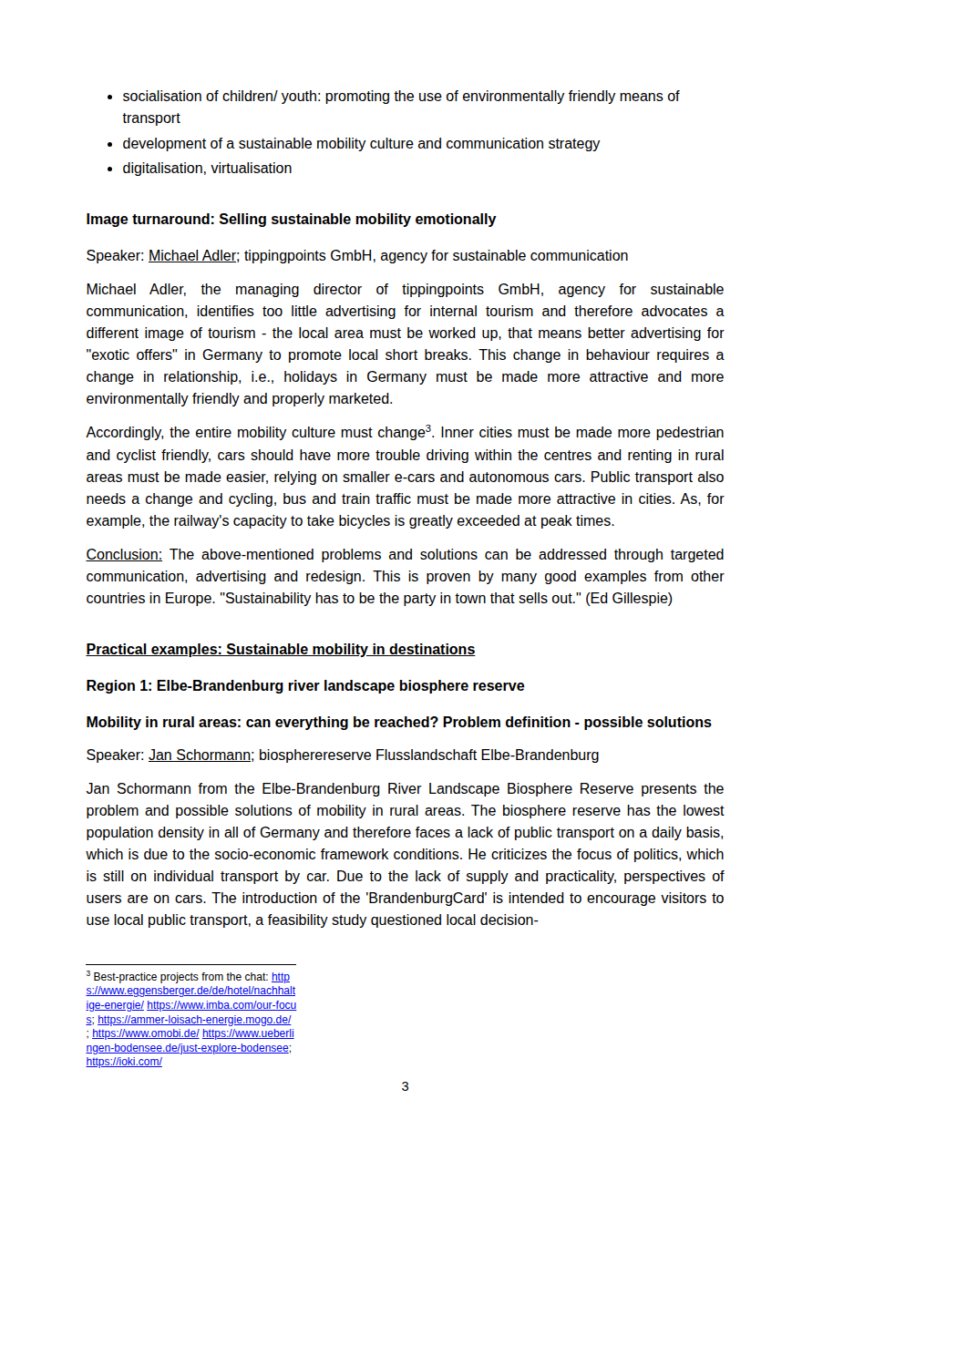socialisation of children/ youth: promoting the use of environmentally friendly means of transport
development of a sustainable mobility culture and communication strategy
digitalisation, virtualisation
Image turnaround: Selling sustainable mobility emotionally
Speaker: Michael Adler; tippingpoints GmbH, agency for sustainable communication
Michael Adler, the managing director of tippingpoints GmbH, agency for sustainable communication, identifies too little advertising for internal tourism and therefore advocates a different image of tourism - the local area must be worked up, that means better advertising for "exotic offers" in Germany to promote local short breaks. This change in behaviour requires a change in relationship, i.e., holidays in Germany must be made more attractive and more environmentally friendly and properly marketed.
Accordingly, the entire mobility culture must change3. Inner cities must be made more pedestrian and cyclist friendly, cars should have more trouble driving within the centres and renting in rural areas must be made easier, relying on smaller e-cars and autonomous cars. Public transport also needs a change and cycling, bus and train traffic must be made more attractive in cities. As, for example, the railway's capacity to take bicycles is greatly exceeded at peak times.
Conclusion: The above-mentioned problems and solutions can be addressed through targeted communication, advertising and redesign. This is proven by many good examples from other countries in Europe. "Sustainability has to be the party in town that sells out." (Ed Gillespie)
Practical examples: Sustainable mobility in destinations
Region 1: Elbe-Brandenburg river landscape biosphere reserve
Mobility in rural areas: can everything be reached? Problem definition - possible solutions
Speaker: Jan Schormann; biospherereserve Flusslandschaft Elbe-Brandenburg
Jan Schormann from the Elbe-Brandenburg River Landscape Biosphere Reserve presents the problem and possible solutions of mobility in rural areas. The biosphere reserve has the lowest population density in all of Germany and therefore faces a lack of public transport on a daily basis, which is due to the socio-economic framework conditions. He criticizes the focus of politics, which is still on individual transport by car. Due to the lack of supply and practicality, perspectives of users are on cars. The introduction of the 'BrandenburgCard' is intended to encourage visitors to use local public transport, a feasibility study questioned local decision-
3 Best-practice projects from the chat: https://www.eggensberger.de/de/hotel/nachhaltige-energie/ https://www.imba.com/our-focus; https://ammer-loisach-energie.mogo.de/ ; https://www.omobi.de/ https://www.ueberlingen-bodensee.de/just-explore-bodensee; https://ioki.com/
3